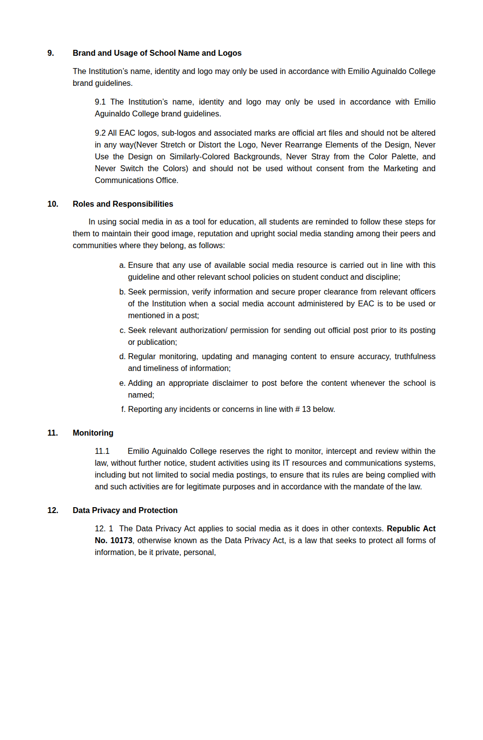9. Brand and Usage of School Name and Logos
The Institution’s name, identity and logo may only be used in accordance with Emilio Aguinaldo College brand guidelines.
9.1 The Institution’s name, identity and logo may only be used in accordance with Emilio Aguinaldo College brand guidelines.
9.2 All EAC logos, sub-logos and associated marks are official art files and should not be altered in any way(Never Stretch or Distort the Logo, Never Rearrange Elements of the Design, Never Use the Design on Similarly-Colored Backgrounds, Never Stray from the Color Palette, and Never Switch the Colors) and should not be used without consent from the Marketing and Communications Office.
10. Roles and Responsibilities
In using social media in as a tool for education, all students are reminded to follow these steps for them to maintain their good image, reputation and upright social media standing among their peers and communities where they belong, as follows:
Ensure that any use of available social media resource is carried out in line with this guideline and other relevant school policies on student conduct and discipline;
Seek permission, verify information and secure proper clearance from relevant officers of the Institution when a social media account administered by EAC is to be used or mentioned in a post;
Seek relevant authorization/ permission for sending out official post prior to its posting or publication;
Regular monitoring, updating and managing content to ensure accuracy, truthfulness and timeliness of information;
Adding an appropriate disclaimer to post before the content whenever the school is named;
Reporting any incidents or concerns in line with # 13 below.
11. Monitoring
11.1 Emilio Aguinaldo College reserves the right to monitor, intercept and review within the law, without further notice, student activities using its IT resources and communications systems, including but not limited to social media postings, to ensure that its rules are being complied with and such activities are for legitimate purposes and in accordance with the mandate of the law.
12. Data Privacy and Protection
12. 1 The Data Privacy Act applies to social media as it does in other contexts. Republic Act No. 10173, otherwise known as the Data Privacy Act, is a law that seeks to protect all forms of information, be it private, personal,